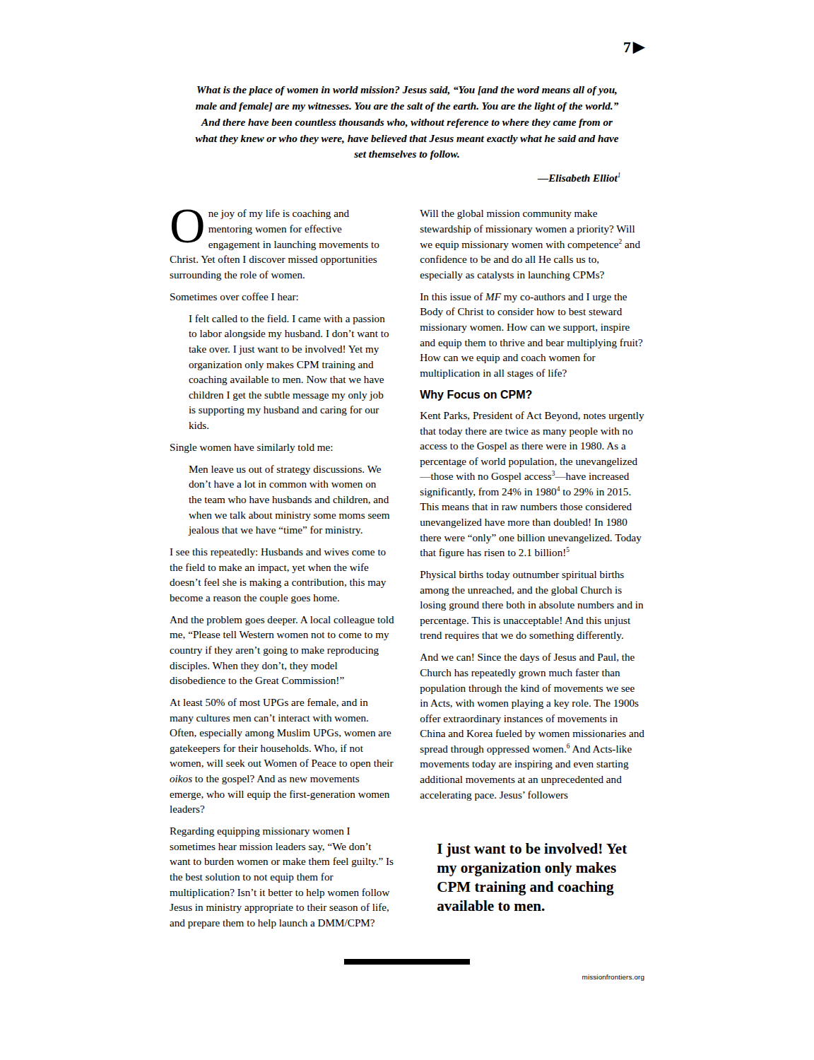7▶
What is the place of women in world mission? Jesus said, “You [and the word means all of you, male and female] are my witnesses. You are the salt of the earth. You are the light of the world.” And there have been countless thousands who, without reference to where they came from or what they knew or who they were, have believed that Jesus meant exactly what he said and have set themselves to follow.
—Elisabeth Elliot1
One joy of my life is coaching and mentoring women for effective engagement in launching movements to Christ. Yet often I discover missed opportunities surrounding the role of women.
Sometimes over coffee I hear:
I felt called to the field. I came with a passion to labor alongside my husband. I don’t want to take over. I just want to be involved! Yet my organization only makes CPM training and coaching available to men. Now that we have children I get the subtle message my only job is supporting my husband and caring for our kids.
Single women have similarly told me:
Men leave us out of strategy discussions. We don’t have a lot in common with women on the team who have husbands and children, and when we talk about ministry some moms seem jealous that we have “time” for ministry.
I see this repeatedly: Husbands and wives come to the field to make an impact, yet when the wife doesn’t feel she is making a contribution, this may become a reason the couple goes home.
And the problem goes deeper. A local colleague told me, “Please tell Western women not to come to my country if they aren’t going to make reproducing disciples. When they don’t, they model disobedience to the Great Commission!”
At least 50% of most UPGs are female, and in many cultures men can’t interact with women. Often, especially among Muslim UPGs, women are gatekeepers for their households. Who, if not women, will seek out Women of Peace to open their oikos to the gospel? And as new movements emerge, who will equip the first-generation women leaders?
Regarding equipping missionary women I sometimes hear mission leaders say, “We don’t want to burden women or make them feel guilty.” Is the best solution to not equip them for multiplication? Isn’t it better to help women follow Jesus in ministry appropriate to their season of life, and prepare them to help launch a DMM/CPM?
Will the global mission community make stewardship of missionary women a priority? Will we equip missionary women with competence2 and confidence to be and do all He calls us to, especially as catalysts in launching CPMs?
In this issue of MF my co-authors and I urge the Body of Christ to consider how to best steward missionary women. How can we support, inspire and equip them to thrive and bear multiplying fruit? How can we equip and coach women for multiplication in all stages of life?
Why Focus on CPM?
Kent Parks, President of Act Beyond, notes urgently that today there are twice as many people with no access to the Gospel as there were in 1980. As a percentage of world population, the unevangelized—those with no Gospel access3—have increased significantly, from 24% in 19804 to 29% in 2015. This means that in raw numbers those considered unevangelized have more than doubled! In 1980 there were “only” one billion unevangelized. Today that figure has risen to 2.1 billion!5
Physical births today outnumber spiritual births among the unreached, and the global Church is losing ground there both in absolute numbers and in percentage. This is unacceptable! And this unjust trend requires that we do something differently.
And we can! Since the days of Jesus and Paul, the Church has repeatedly grown much faster than population through the kind of movements we see in Acts, with women playing a key role. The 1900s offer extraordinary instances of movements in China and Korea fueled by women missionaries and spread through oppressed women.6 And Acts-like movements today are inspiring and even starting additional movements at an unprecedented and accelerating pace. Jesus’ followers
I just want to be involved! Yet my organization only makes CPM training and coaching available to men.
missionfrontiers.org